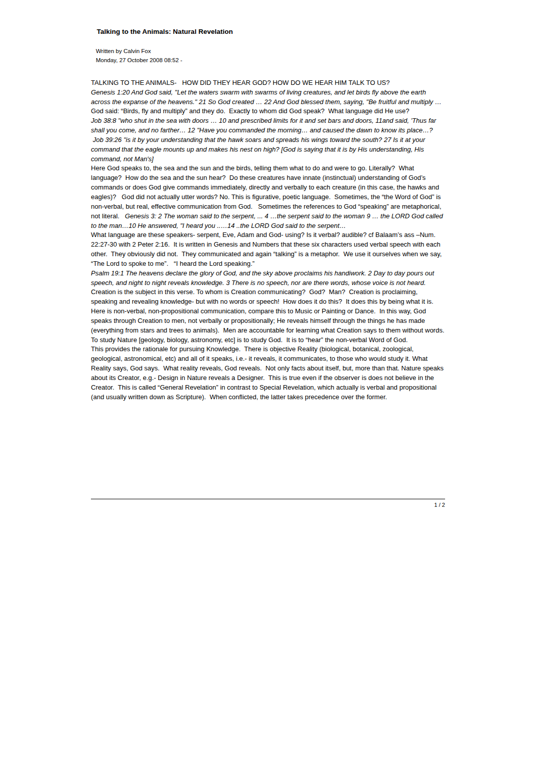Talking to the Animals: Natural Revelation
Written by Calvin Fox Monday, 27 October 2008 08:52 -
TALKING TO THE ANIMALS- HOW DID THEY HEAR GOD? HOW DO WE HEAR HIM TALK TO US?
Genesis 1:20 And God said, "Let the waters swarm with swarms of living creatures, and let birds fly above the earth across the expanse of the heavens." 21 So God created … 22 And God blessed them, saying, "Be fruitful and multiply …
God said: “Birds, fly and multiply” and they do. Exactly to whom did God speak? What language did He use?
Job 38:8 "who shut in the sea with doors … 10 and prescribed limits for it and set bars and doors, 11and said, 'Thus far shall you come, and no farther… 12 "Have you commanded the morning… and caused the dawn to know its place…?
Job 39:26 "is it by your understanding that the hawk soars and spreads his wings toward the south? 27 Is it at your command that the eagle mounts up and makes his nest on high? [God is saying that it is by His understanding, His command, not Man's]
Here God speaks to, the sea and the sun and the birds, telling them what to do and were to go. Literally? What language? How do the sea and the sun hear? Do these creatures have innate (instinctual) understanding of God’s commands or does God give commands immediately, directly and verbally to each creature (in this case, the hawks and eagles)? God did not actually utter words? No. This is figurative, poetic language. Sometimes, the “the Word of God” is non-verbal, but real, effective communication from God. Sometimes the references to God “speaking” are metaphorical, not literal. Genesis 3: 2 The woman said to the serpent, ... 4 …the serpent said to the woman 9 … the LORD God called to the man…10 He answered, "I heard you ..…14 ..the LORD God said to the serpent…
What language are these speakers- serpent, Eve, Adam and God- using? Is it verbal? audible? cf Balaam’s ass –Num. 22:27-30 with 2 Peter 2:16. It is written in Genesis and Numbers that these six characters used verbal speech with each other. They obviously did not. They communicated and again “talking” is a metaphor. We use it ourselves when we say, “The Lord to spoke to me”. “I heard the Lord speaking.”
Psalm 19:1 The heavens declare the glory of God, and the sky above proclaims his handiwork. 2 Day to day pours out speech, and night to night reveals knowledge. 3 There is no speech, nor are there words, whose voice is not heard.
Creation is the subject in this verse. To whom is Creation communicating? God? Man? Creation is proclaiming, speaking and revealing knowledge- but with no words or speech! How does it do this? It does this by being what it is. Here is non-verbal, non-propositional communication, compare this to Music or Painting or Dance. In this way, God speaks through Creation to men, not verbally or propositionally; He reveals himself through the things he has made (everything from stars and trees to animals). Men are accountable for learning what Creation says to them without words. To study Nature [geology, biology, astronomy, etc] is to study God. It is to “hear” the non-verbal Word of God.
This provides the rationale for pursuing Knowledge. There is objective Reality (biological, botanical, zoological, geological, astronomical, etc) and all of it speaks, i.e.- it reveals, it communicates, to those who would study it. What Reality says, God says. What reality reveals, God reveals. Not only facts about itself, but, more than that. Nature speaks about its Creator, e.g.- Design in Nature reveals a Designer. This is true even if the observer is does not believe in the Creator. This is called “General Revelation” in contrast to Special Revelation, which actually is verbal and propositional (and usually written down as Scripture). When conflicted, the latter takes precedence over the former.
1 / 2